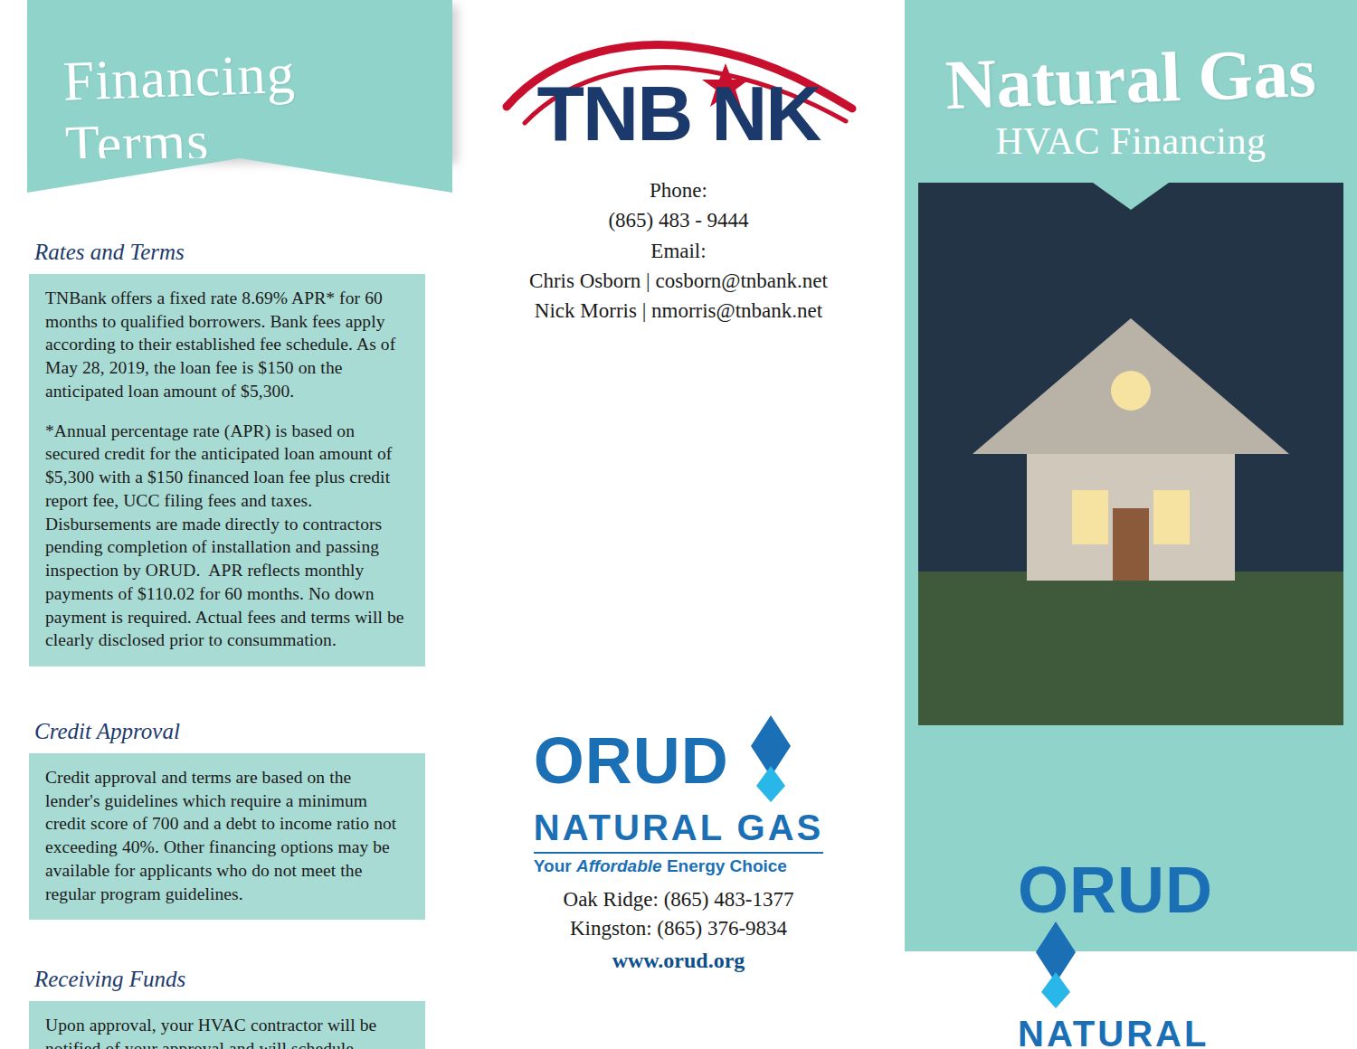Financing Terms
Rates and Terms
TNBank offers a fixed rate 8.69% APR* for 60 months to qualified borrowers. Bank fees apply according to their established fee schedule. As of May 28, 2019, the loan fee is $150 on the anticipated loan amount of $5,300.
*Annual percentage rate (APR) is based on secured credit for the anticipated loan amount of $5,300 with a $150 financed loan fee plus credit report fee, UCC filing fees and taxes. Disbursements are made directly to contractors pending completion of installation and passing inspection by ORUD. APR reflects monthly payments of $110.02 for 60 months. No down payment is required. Actual fees and terms will be clearly disclosed prior to consummation.
Credit Approval
Credit approval and terms are based on the lender's guidelines which require a minimum credit score of 700 and a debt to income ratio not exceeding 40%. Other financing options may be available for applicants who do not meet the regular program guidelines.
Receiving Funds
Upon approval, your HVAC contractor will be notified of your approval and will schedule installation of the HVAC system. Once the natural gas system is installed, call ORUD to request an inspection. Once the HVAC unit passes inspection, the contractor will be paid directly.
TNB NK
Phone: (865) 483 - 9444
Email: Chris Osborn | cosborn@tnbank.net
Nick Morris | nmorris@tnbank.net
ORUD
NATURAL GAS
Your Affordable Energy Choice
Oak Ridge: (865) 483-1377
Kingston: (865) 376-9834
www.orud.org
Natural Gas
HVAC Financing
ORUD
NATURAL GAS
Your Affordable Energy Choice